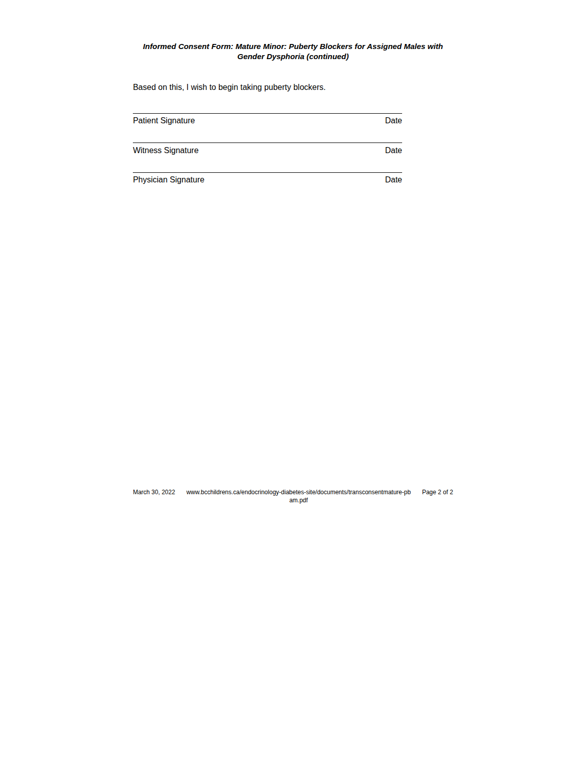Informed Consent Form: Mature Minor: Puberty Blockers for Assigned Males with Gender Dysphoria (continued)
Based on this, I wish to begin taking puberty blockers.
Patient Signature Date
Witness Signature Date
Physician Signature Date
March 30, 2022 www.bcchildrens.ca/endocrinology-diabetes-site/documents/transconsentmature-pbam.pdf Page 2 of 2